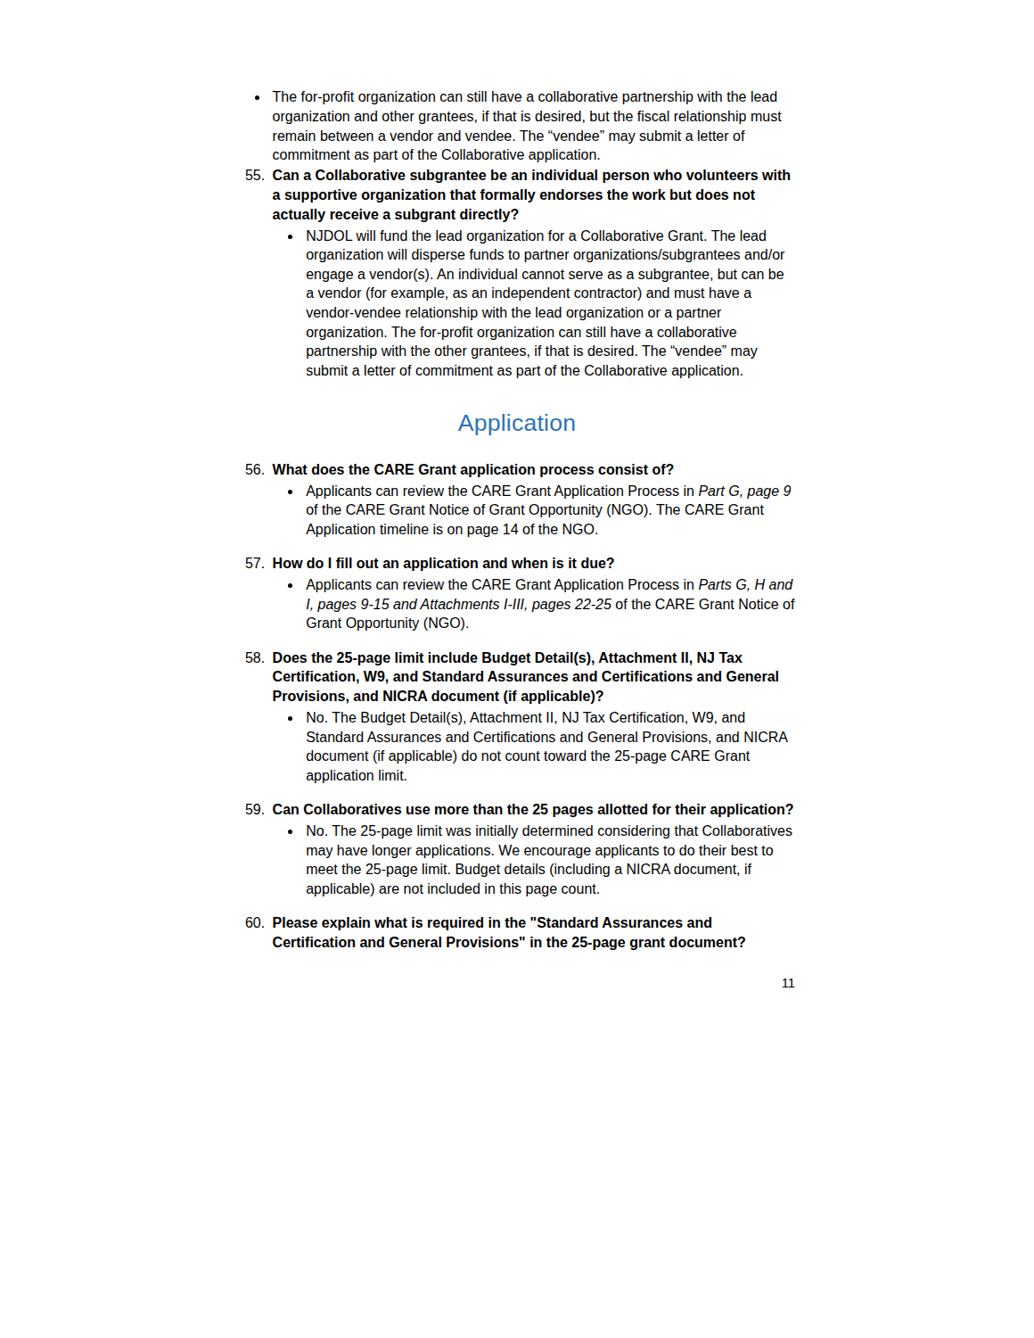The for-profit organization can still have a collaborative partnership with the lead organization and other grantees, if that is desired, but the fiscal relationship must remain between a vendor and vendee. The “vendee” may submit a letter of commitment as part of the Collaborative application.
Can a Collaborative subgrantee be an individual person who volunteers with a supportive organization that formally endorses the work but does not actually receive a subgrant directly?
NJDOL will fund the lead organization for a Collaborative Grant. The lead organization will disperse funds to partner organizations/subgrantees and/or engage a vendor(s). An individual cannot serve as a subgrantee, but can be a vendor (for example, as an independent contractor) and must have a vendor-vendee relationship with the lead organization or a partner organization. The for-profit organization can still have a collaborative partnership with the other grantees, if that is desired. The “vendee” may submit a letter of commitment as part of the Collaborative application.
Application
What does the CARE Grant application process consist of?
Applicants can review the CARE Grant Application Process in Part G, page 9 of the CARE Grant Notice of Grant Opportunity (NGO). The CARE Grant Application timeline is on page 14 of the NGO.
How do I fill out an application and when is it due?
Applicants can review the CARE Grant Application Process in Parts G, H and I, pages 9-15 and Attachments I-III, pages 22-25 of the CARE Grant Notice of Grant Opportunity (NGO).
Does the 25-page limit include Budget Detail(s), Attachment II, NJ Tax Certification, W9, and Standard Assurances and Certifications and General Provisions, and NICRA document (if applicable)?
No. The Budget Detail(s), Attachment II, NJ Tax Certification, W9, and Standard Assurances and Certifications and General Provisions, and NICRA document (if applicable) do not count toward the 25-page CARE Grant application limit.
Can Collaboratives use more than the 25 pages allotted for their application?
No. The 25-page limit was initially determined considering that Collaboratives may have longer applications. We encourage applicants to do their best to meet the 25-page limit. Budget details (including a NICRA document, if applicable) are not included in this page count.
Please explain what is required in the "Standard Assurances and Certification and General Provisions" in the 25-page grant document?
11